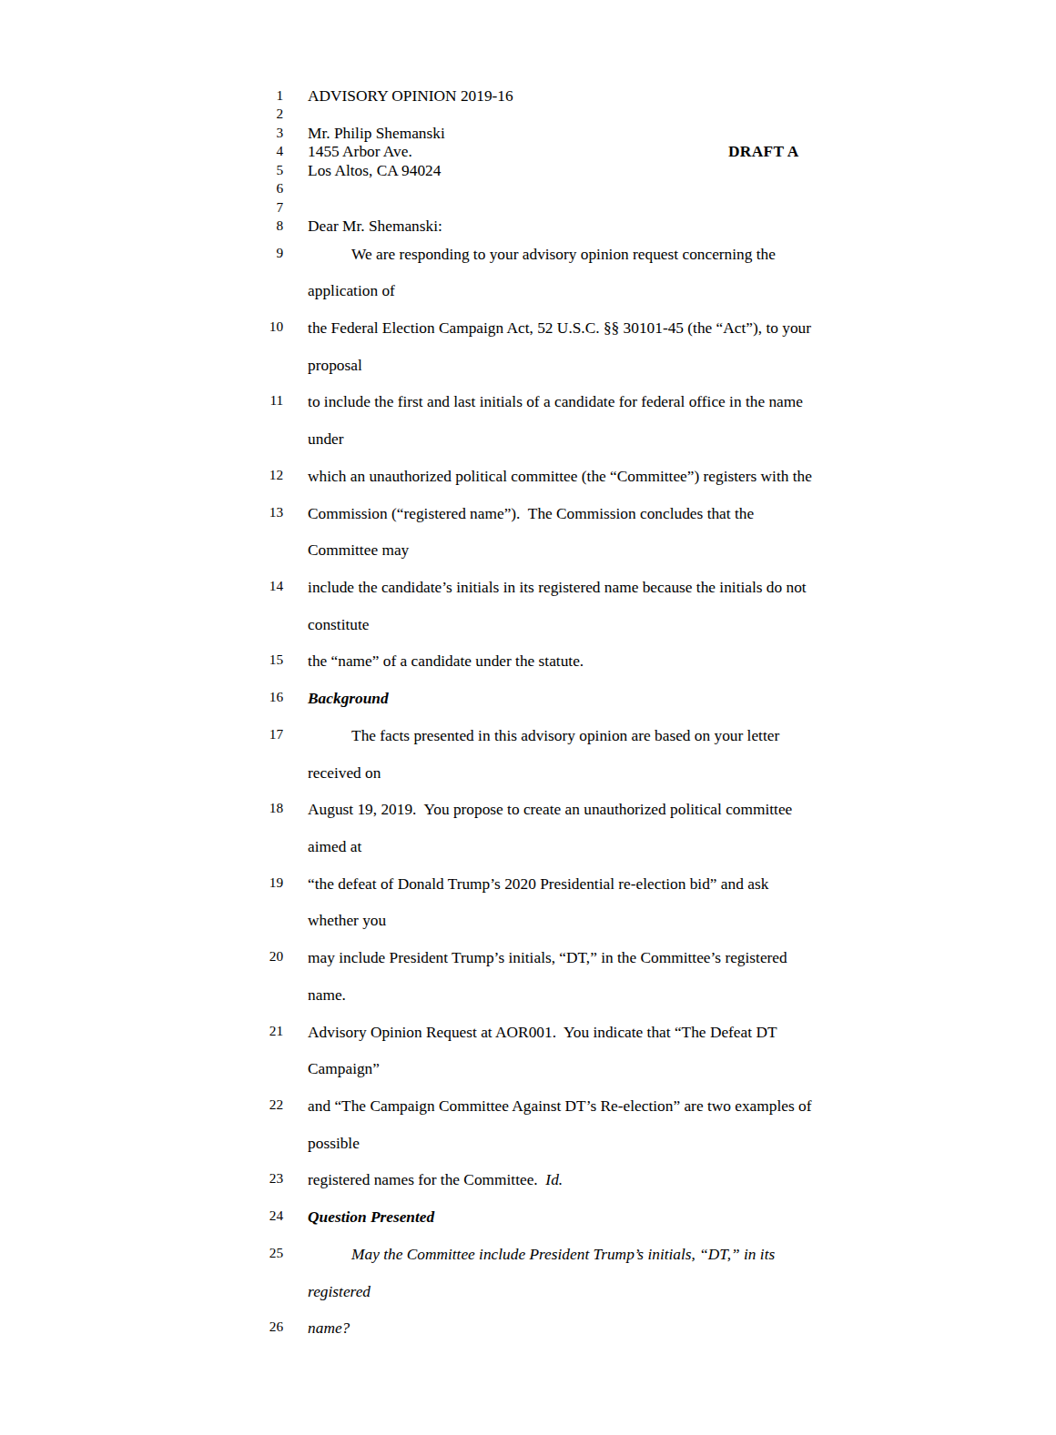1
ADVISORY OPINION 2019-16
2
3
Mr. Philip Shemanski
4
1455 Arbor Ave.DRAFT A
5
Los Altos, CA 94024
6
7
8
Dear Mr. Shemanski:
9
We are responding to your advisory opinion request concerning the application of
10
the Federal Election Campaign Act, 52 U.S.C. §§ 30101-45 (the “Act”), to your proposal
11
to include the first and last initials of a candidate for federal office in the name under
12
which an unauthorized political committee (the “Committee”) registers with the
13
Commission (“registered name”). The Commission concludes that the Committee may
14
include the candidate’s initials in its registered name because the initials do not constitute
15
the “name” of a candidate under the statute.
16
Background
17
The facts presented in this advisory opinion are based on your letter received on
18
August 19, 2019. You propose to create an unauthorized political committee aimed at
19
“the defeat of Donald Trump’s 2020 Presidential re-election bid” and ask whether you
20
may include President Trump’s initials, “DT,” in the Committee’s registered name.
21
Advisory Opinion Request at AOR001. You indicate that “The Defeat DT Campaign”
22
and “The Campaign Committee Against DT’s Re-election” are two examples of possible
23
registered names for the Committee. Id.
24
Question Presented
25
May the Committee include President Trump’s initials, “DT,” in its registered
26
name?